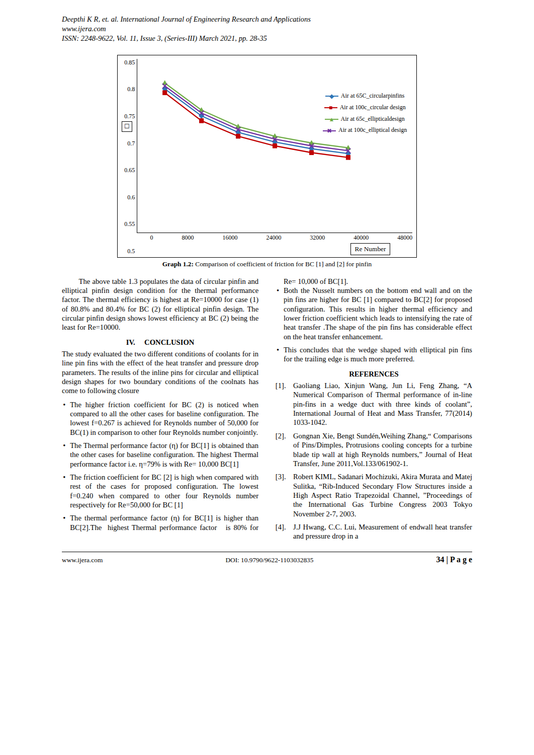Deepthi K R, et. al. International Journal of Engineering Research and Applications
www.ijera.com
ISSN: 2248-9622, Vol. 11, Issue 3, (Series-III) March 2021, pp. 28-35
0.85 0.8 0.75 0.7 0.65 0.6 0.55 0.5
☐
◆Air at 65C_circularpinfins
■Air at 100c_circular design
▲Air at 65c_ellipticaldesign
✖Air at 100c_elliptical design
080001600024000320004000048000
Re Number
Graph 1.2: Comparison of coefficient of friction for BC [1] and [2] for pinfin
The above table 1.3 populates the data of circular pinfin and elliptical pinfin design condition for the thermal performance factor. The thermal efficiency is highest at Re=10000 for case (1) of 80.8% and 80.4% for BC (2) for elliptical pinfin design. The circular pinfin design shows lowest efficiency at BC (2) being the least for Re=10000.
IV. CONCLUSION
The study evaluated the two different conditions of coolants for in line pin fins with the effect of the heat transfer and pressure drop parameters. The results of the inline pins for circular and elliptical design shapes for two boundary conditions of the coolnats has come to following closure
The higher friction coefficient for BC (2) is noticed when compared to all the other cases for baseline configuration. The lowest f=0.267 is achieved for Reynolds number of 50,000 for BC(1) in comparison to other four Reynolds number conjointly.
The Thermal performance factor (η) for BC[1] is obtained than the other cases for baseline configuration. The highest Thermal performance factor i.e. η=79% is with Re= 10,000 BC[1]
The friction coefficient for BC [2] is high when compared with rest of the cases for proposed configuration. The lowest f=0.240 when compared to other four Reynolds number respectively for Re=50,000 for BC [1]
The thermal performance factor (η) for BC[1] is higher than BC[2].The highest Thermal performance factor is 80% for Re= 10,000 of BC[1].
Both the Nusselt numbers on the bottom end wall and on the pin fins are higher for BC [1] compared to BC[2] for proposed configuration. This results in higher thermal efficiency and lower friction coefficient which leads to intensifying the rate of heat transfer .The shape of the pin fins has considerable effect on the heat transfer enhancement.
This concludes that the wedge shaped with elliptical pin fins for the trailing edge is much more preferred.
REFERENCES
Gaoliang Liao, Xinjun Wang, Jun Li, Feng Zhang, “A Numerical Comparison of Thermal performance of in-line pin-fins in a wedge duct with three kinds of coolant”, International Journal of Heat and Mass Transfer, 77(2014) 1033-1042.
Gongnan Xie, Bengt Sundén,Weihing Zhang,“ Comparisons of Pins/Dimples, Protrusions cooling concepts for a turbine blade tip wall at high Reynolds numbers,” Journal of Heat Transfer, June 2011,Vol.133/061902-1.
Robert KIML, Sadanari Mochizuki, Akira Murata and Matej Sulitka, “Rib-Induced Secondary Flow Structures inside a High Aspect Ratio Trapezoidal Channel, ”Proceedings of the International Gas Turbine Congress 2003 Tokyo November 2-7, 2003.
J.J Hwang, C.C. Lui, Measurement of endwall heat transfer and pressure drop in a
www.ijera.com DOI: 10.9790/9622-1103032835 34 | P a g e